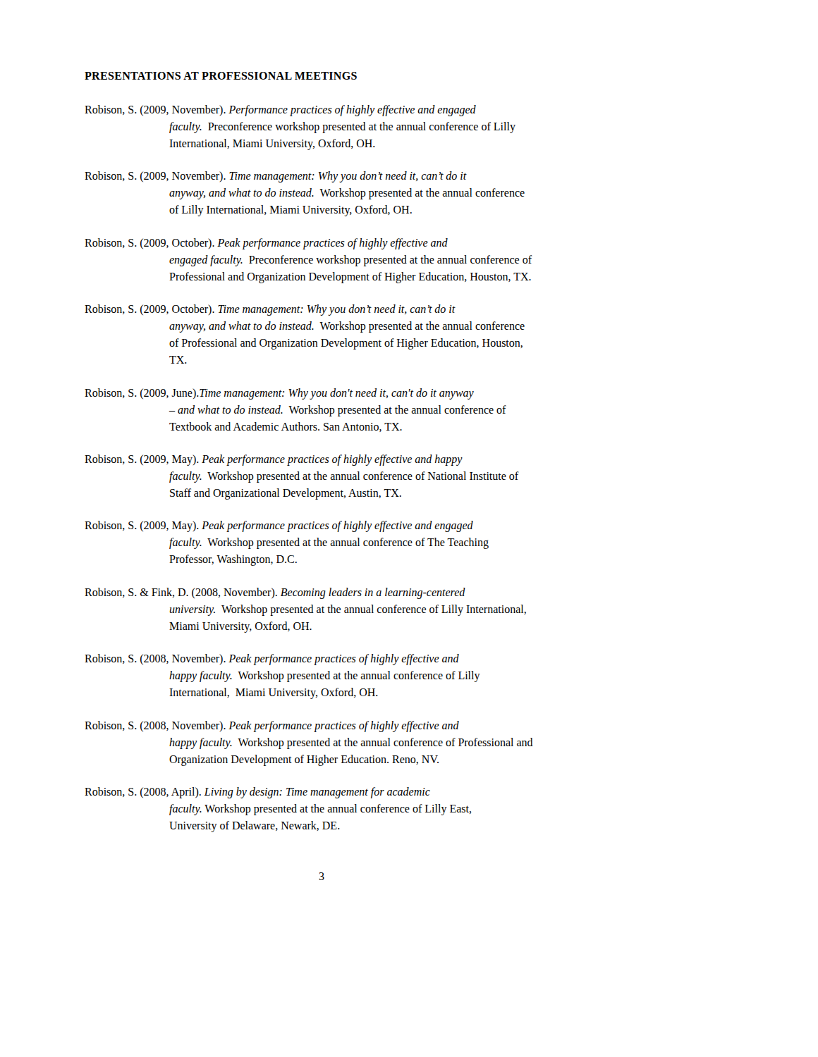PRESENTATIONS AT PROFESSIONAL MEETINGS
Robison, S. (2009, November). Performance practices of highly effective and engaged faculty. Preconference workshop presented at the annual conference of Lilly International, Miami University, Oxford, OH.
Robison, S. (2009, November). Time management: Why you don’t need it, can’t do it anyway, and what to do instead. Workshop presented at the annual conference of Lilly International, Miami University, Oxford, OH.
Robison, S. (2009, October). Peak performance practices of highly effective and engaged faculty. Preconference workshop presented at the annual conference of Professional and Organization Development of Higher Education, Houston, TX.
Robison, S. (2009, October). Time management: Why you don’t need it, can’t do it anyway, and what to do instead. Workshop presented at the annual conference of Professional and Organization Development of Higher Education, Houston, TX.
Robison, S. (2009, June).Time management: Why you don't need it, can't do it anyway – and what to do instead. Workshop presented at the annual conference of Textbook and Academic Authors. San Antonio, TX.
Robison, S. (2009, May). Peak performance practices of highly effective and happy faculty. Workshop presented at the annual conference of National Institute of Staff and Organizational Development, Austin, TX.
Robison, S. (2009, May). Peak performance practices of highly effective and engaged faculty. Workshop presented at the annual conference of The Teaching Professor, Washington, D.C.
Robison, S. & Fink, D. (2008, November). Becoming leaders in a learning-centered university. Workshop presented at the annual conference of Lilly International, Miami University, Oxford, OH.
Robison, S. (2008, November). Peak performance practices of highly effective and happy faculty. Workshop presented at the annual conference of Lilly International, Miami University, Oxford, OH.
Robison, S. (2008, November). Peak performance practices of highly effective and happy faculty. Workshop presented at the annual conference of Professional and Organization Development of Higher Education. Reno, NV.
Robison, S. (2008, April). Living by design: Time management for academic faculty. Workshop presented at the annual conference of Lilly East, University of Delaware, Newark, DE.
3